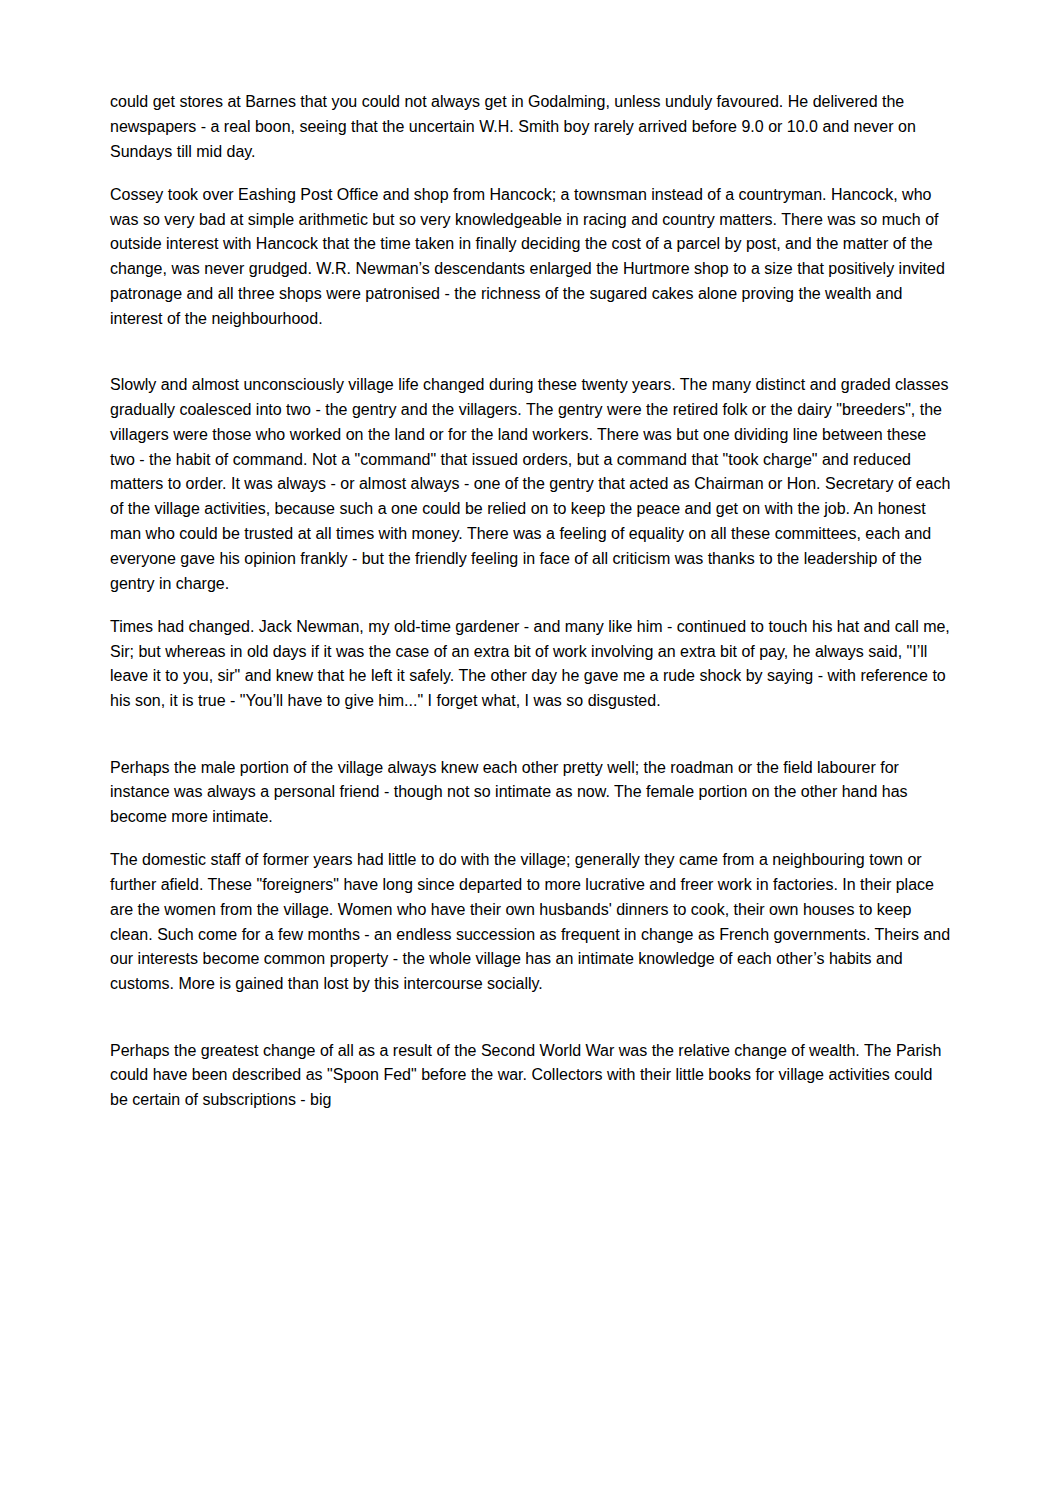could get stores at Barnes that you could not always get in Godalming, unless unduly favoured. He delivered the newspapers - a real boon, seeing that the uncertain W.H. Smith boy rarely arrived before 9.0 or 10.0 and never on Sundays till mid day.
Cossey took over Eashing Post Office and shop from Hancock; a townsman instead of a countryman. Hancock, who was so very bad at simple arithmetic but so very knowledgeable in racing and country matters. There was so much of outside interest with Hancock that the time taken in finally deciding the cost of a parcel by post, and the matter of the change, was never grudged. W.R. Newman’s descendants enlarged the Hurtmore shop to a size that positively invited patronage and all three shops were patronised - the richness of the sugared cakes alone proving the wealth and interest of the neighbourhood.
Slowly and almost unconsciously village life changed during these twenty years. The many distinct and graded classes gradually coalesced into two - the gentry and the villagers. The gentry were the retired folk or the dairy "breeders", the villagers were those who worked on the land or for the land workers. There was but one dividing line between these two - the habit of command. Not a "command" that issued orders, but a command that "took charge" and reduced matters to order. It was always - or almost always - one of the gentry that acted as Chairman or Hon. Secretary of each of the village activities, because such a one could be relied on to keep the peace and get on with the job. An honest man who could be trusted at all times with money. There was a feeling of equality on all these committees, each and everyone gave his opinion frankly - but the friendly feeling in face of all criticism was thanks to the leadership of the gentry in charge.
Times had changed. Jack Newman, my old-time gardener - and many like him - continued to touch his hat and call me, Sir; but whereas in old days if it was the case of an extra bit of work involving an extra bit of pay, he always said, "I’ll leave it to you, sir" and knew that he left it safely. The other day he gave me a rude shock by saying - with reference to his son, it is true - "You’ll have to give him..." I forget what, I was so disgusted.
Perhaps the male portion of the village always knew each other pretty well; the roadman or the field labourer for instance was always a personal friend - though not so intimate as now. The female portion on the other hand has become more intimate.
The domestic staff of former years had little to do with the village; generally they came from a neighbouring town or further afield. These "foreigners" have long since departed to more lucrative and freer work in factories. In their place are the women from the village. Women who have their own husbands' dinners to cook, their own houses to keep clean. Such come for a few months - an endless succession as frequent in change as French governments. Theirs and our interests become common property - the whole village has an intimate knowledge of each other’s habits and customs. More is gained than lost by this intercourse socially.
Perhaps the greatest change of all as a result of the Second World War was the relative change of wealth. The Parish could have been described as "Spoon Fed" before the war. Collectors with their little books for village activities could be certain of subscriptions - big